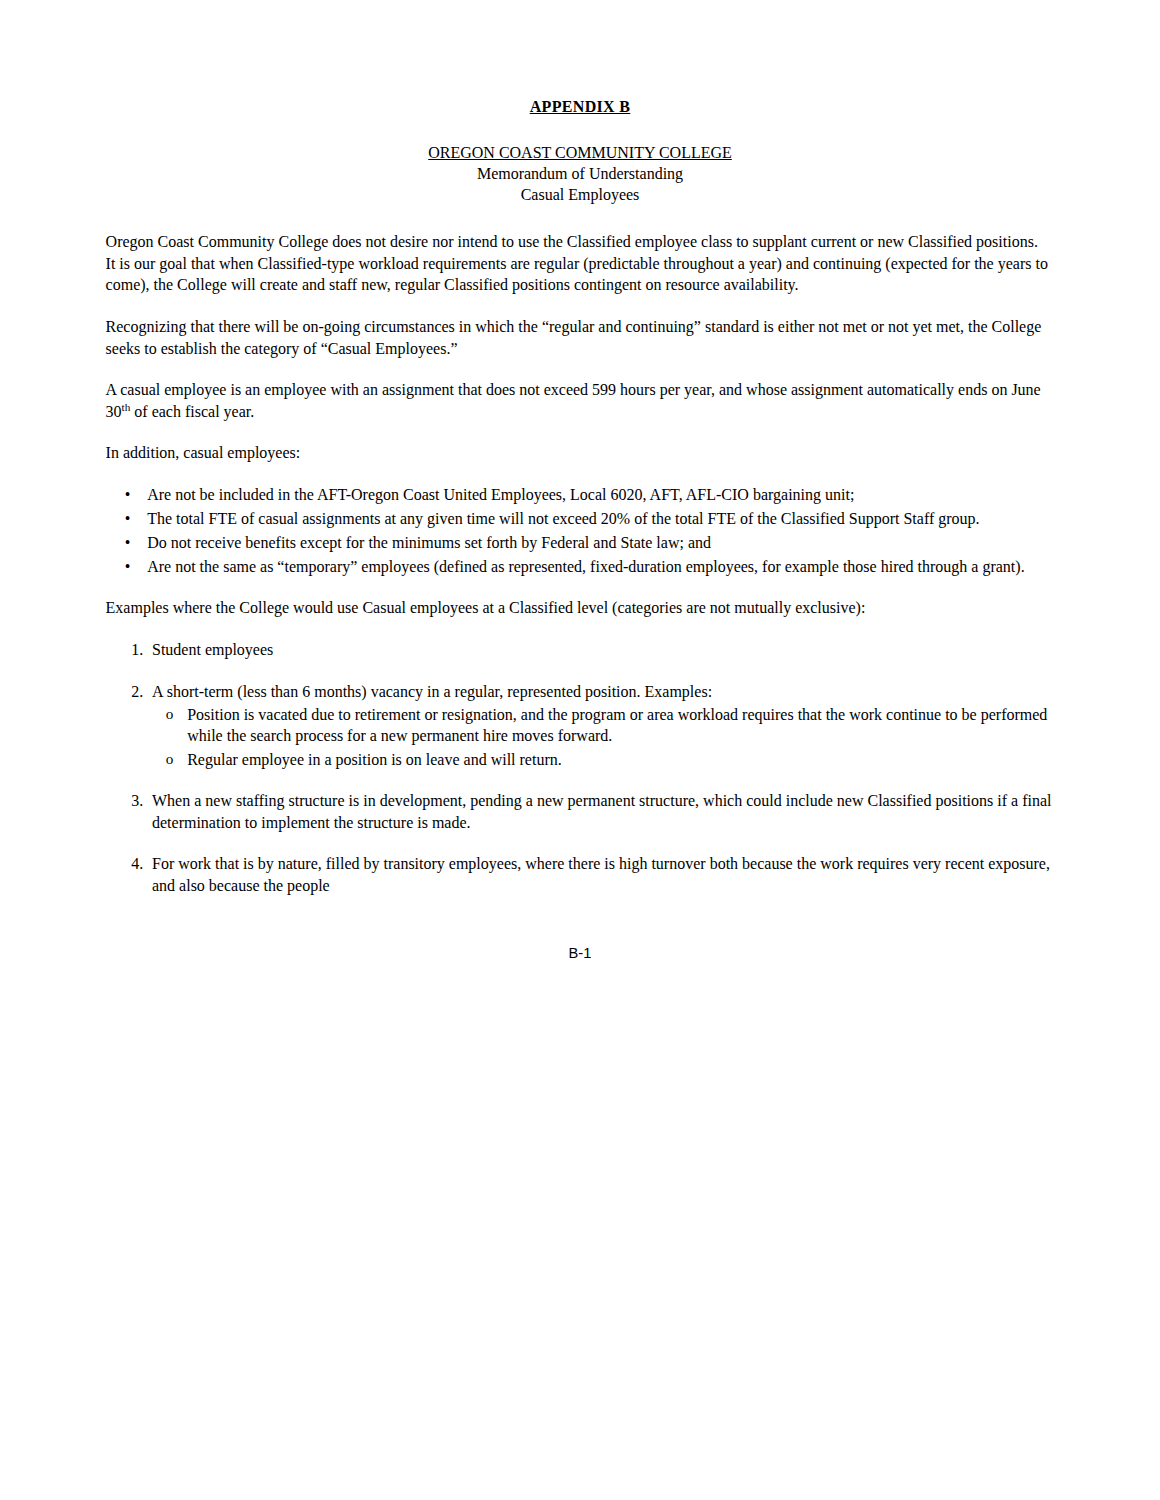APPENDIX B
OREGON COAST COMMUNITY COLLEGE
Memorandum of Understanding
Casual Employees
Oregon Coast Community College does not desire nor intend to use the Classified employee class to supplant current or new Classified positions. It is our goal that when Classified-type workload requirements are regular (predictable throughout a year) and continuing (expected for the years to come), the College will create and staff new, regular Classified positions contingent on resource availability.
Recognizing that there will be on-going circumstances in which the “regular and continuing” standard is either not met or not yet met, the College seeks to establish the category of “Casual Employees.”
A casual employee is an employee with an assignment that does not exceed 599 hours per year, and whose assignment automatically ends on June 30th of each fiscal year.
In addition, casual employees:
Are not be included in the AFT-Oregon Coast United Employees, Local 6020, AFT, AFL-CIO bargaining unit;
The total FTE of casual assignments at any given time will not exceed 20% of the total FTE of the Classified Support Staff group.
Do not receive benefits except for the minimums set forth by Federal and State law; and
Are not the same as “temporary” employees (defined as represented, fixed-duration employees, for example those hired through a grant).
Examples where the College would use Casual employees at a Classified level (categories are not mutually exclusive):
Student employees
A short-term (less than 6 months) vacancy in a regular, represented position. Examples:
Position is vacated due to retirement or resignation, and the program or area workload requires that the work continue to be performed while the search process for a new permanent hire moves forward.
Regular employee in a position is on leave and will return.
When a new staffing structure is in development, pending a new permanent structure, which could include new Classified positions if a final determination to implement the structure is made.
For work that is by nature, filled by transitory employees, where there is high turnover both because the work requires very recent exposure, and also because the people
B-1